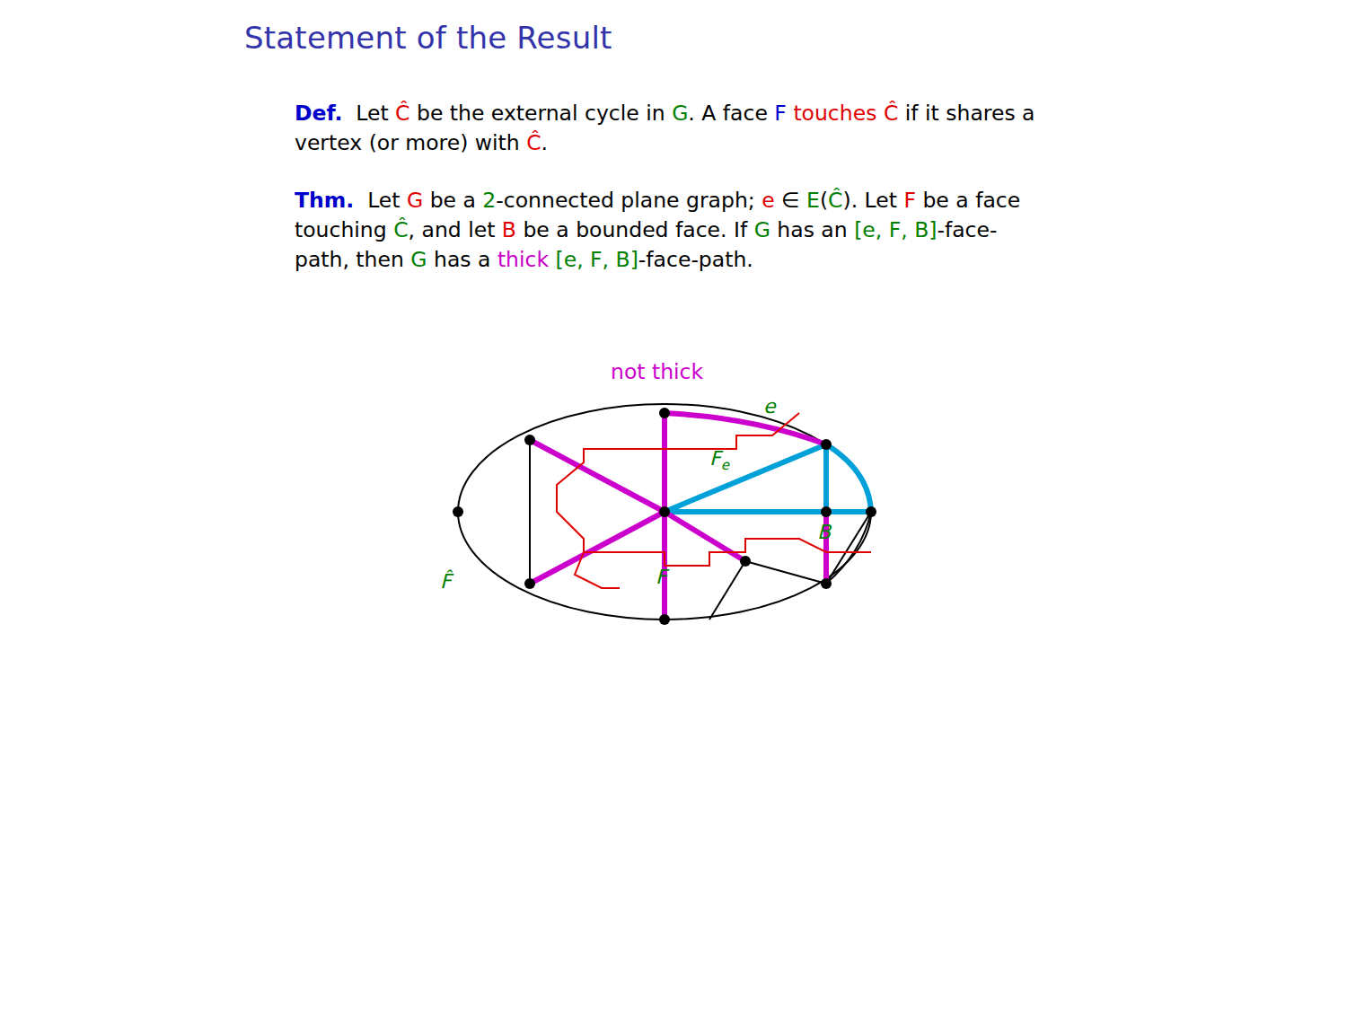Statement of the Result
Def. Let Ĉ be the external cycle in G. A face F touches Ĉ if it shares a vertex (or more) with Ĉ.
Thm. Let G be a 2-connected plane graph; e ∈ E(Ĉ). Let F be a face touching Ĉ, and let B be a bounded face. If G has an [e, F, B]-face-path, then G has a thick [e, F, B]-face-path.
not thick
e Fe B F F̂